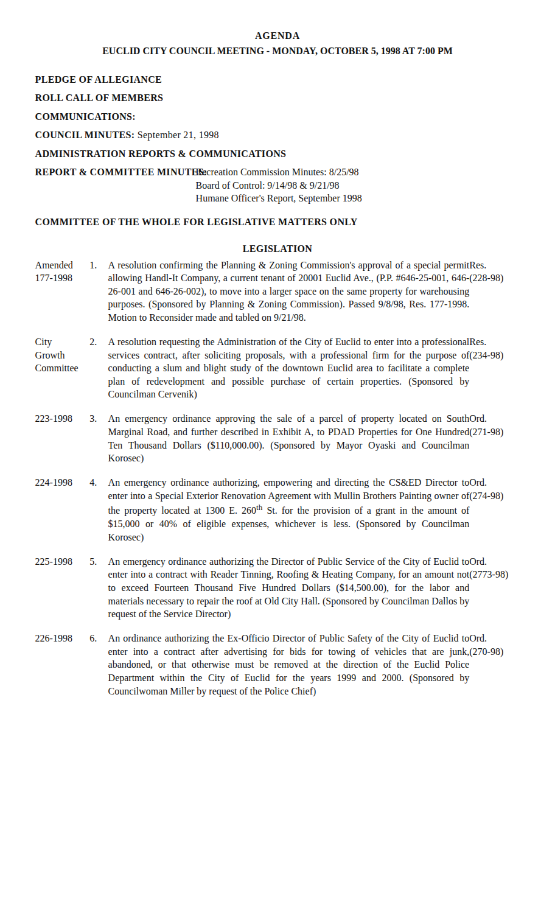AGENDA
EUCLID CITY COUNCIL MEETING - MONDAY, OCTOBER 5, 1998 AT 7:00 PM
PLEDGE OF ALLEGIANCE
ROLL CALL OF MEMBERS
COMMUNICATIONS:
COUNCIL MINUTES: September 21, 1998
ADMINISTRATION REPORTS & COMMUNICATIONS
REPORT & COMMITTEE MINUTES:
Recreation Commission Minutes: 8/25/98
Board of Control: 9/14/98 & 9/21/98
Humane Officer's Report, September 1998
COMMITTEE OF THE WHOLE FOR LEGISLATIVE MATTERS ONLY
LEGISLATION
| Amended 177-1998 | 1. | A resolution confirming the Planning & Zoning Commission's approval of a special permit allowing Handl-It Company, a current tenant of 20001 Euclid Ave., (P.P. #646-25-001, 646-26-001 and 646-26-002), to move into a larger space on the same property for warehousing purposes. (Sponsored by Planning & Zoning Commission). Passed 9/8/98, Res. 177-1998. Motion to Reconsider made and tabled on 9/21/98. | Res. (228-98) |
| City Growth Committee | 2. | A resolution requesting the Administration of the City of Euclid to enter into a professional services contract, after soliciting proposals, with a professional firm for the purpose of conducting a slum and blight study of the downtown Euclid area to facilitate a complete plan of redevelopment and possible purchase of certain properties. (Sponsored by Councilman Cervenik) | Res. (234-98) |
| 223-1998 | 3. | An emergency ordinance approving the sale of a parcel of property located on South Marginal Road, and further described in Exhibit A, to PDAD Properties for One Hundred Ten Thousand Dollars ($110,000.00). (Sponsored by Mayor Oyaski and Councilman Korosec) | Ord. (271-98) |
| 224-1998 | 4. | An emergency ordinance authorizing, empowering and directing the CS&ED Director to enter into a Special Exterior Renovation Agreement with Mullin Brothers Painting owner of the property located at 1300 E. 260 th St. for the provision of a grant in the amount of $15,000 or 40% of eligible expenses, whichever is less. (Sponsored by Councilman Korosec) | Ord. (274-98) |
| 225-1998 | 5. | An emergency ordinance authorizing the Director of Public Service of the City of Euclid to enter into a contract with Reader Tinning, Roofing & Heating Company, for an amount not to exceed Fourteen Thousand Five Hundred Dollars ($14,500.00), for the labor and materials necessary to repair the roof at Old City Hall. (Sponsored by Councilman Dallos by request of the Service Director) | Ord. (2773-98) |
| 226-1998 | 6. | An ordinance authorizing the Ex-Officio Director of Public Safety of the City of Euclid to enter into a contract after advertising for bids for towing of vehicles that are junk, abandoned, or that otherwise must be removed at the direction of the Euclid Police Department within the City of Euclid for the years 1999 and 2000. (Sponsored by Councilwoman Miller by request of the Police Chief) | Ord. (270-98) |